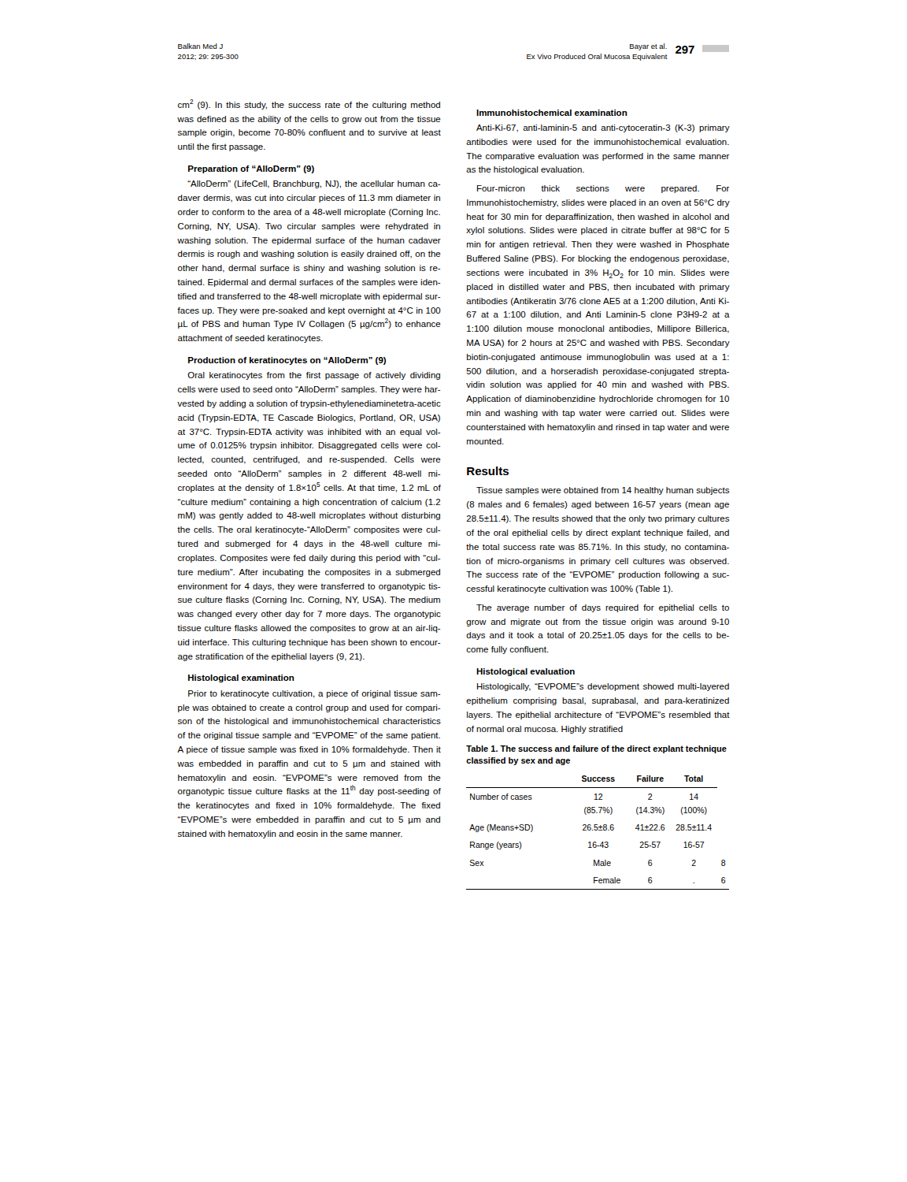Balkan Med J
2012; 29: 295-300
Bayar et al.
Ex Vivo Produced Oral Mucosa Equivalent
297
cm2 (9). In this study, the success rate of the culturing method was defined as the ability of the cells to grow out from the tissue sample origin, become 70-80% confluent and to survive at least until the first passage.
Preparation of “AlloDerm” (9)
“AlloDerm” (LifeCell, Branchburg, NJ), the acellular human cadaver dermis, was cut into circular pieces of 11.3 mm diameter in order to conform to the area of a 48-well microplate (Corning Inc. Corning, NY, USA). Two circular samples were rehydrated in washing solution. The epidermal surface of the human cadaver dermis is rough and washing solution is easily drained off, on the other hand, dermal surface is shiny and washing solution is retained. Epidermal and dermal surfaces of the samples were identified and transferred to the 48-well microplate with epidermal surfaces up. They were pre-soaked and kept overnight at 4°C in 100 µL of PBS and human Type IV Collagen (5 µg/cm2) to enhance attachment of seeded keratinocytes.
Production of keratinocytes on “AlloDerm” (9)
Oral keratinocytes from the first passage of actively dividing cells were used to seed onto “AlloDerm” samples. They were harvested by adding a solution of trypsin-ethylenediaminetetra-acetic acid (Trypsin-EDTA, TE Cascade Biologics, Portland, OR, USA) at 37°C. Trypsin-EDTA activity was inhibited with an equal volume of 0.0125% trypsin inhibitor. Disaggregated cells were collected, counted, centrifuged, and re-suspended. Cells were seeded onto “AlloDerm” samples in 2 different 48-well microplates at the density of 1.8×105 cells. At that time, 1.2 mL of “culture medium” containing a high concentration of calcium (1.2 mM) was gently added to 48-well microplates without disturbing the cells. The oral keratinocyte-“AlloDerm” composites were cultured and submerged for 4 days in the 48-well culture microplates. Composites were fed daily during this period with “culture medium”. After incubating the composites in a submerged environment for 4 days, they were transferred to organotypic tissue culture flasks (Corning Inc. Corning, NY, USA). The medium was changed every other day for 7 more days. The organotypic tissue culture flasks allowed the composites to grow at an air-liquid interface. This culturing technique has been shown to encourage stratification of the epithelial layers (9, 21).
Histological examination
Prior to keratinocyte cultivation, a piece of original tissue sample was obtained to create a control group and used for comparison of the histological and immunohistochemical characteristics of the original tissue sample and “EVPOME” of the same patient. A piece of tissue sample was fixed in 10% formaldehyde. Then it was embedded in paraffin and cut to 5 µm and stained with hematoxylin and eosin. “EVPOME”s were removed from the organotypic tissue culture flasks at the 11th day post-seeding of the keratinocytes and fixed in 10% formaldehyde. The fixed “EVPOME”s were embedded in paraffin and cut to 5 µm and stained with hematoxylin and eosin in the same manner.
Immunohistochemical examination
Anti-Ki-67, anti-laminin-5 and anti-cytoceratin-3 (K-3) primary antibodies were used for the immunohistochemical evaluation. The comparative evaluation was performed in the same manner as the histological evaluation.
Four-micron thick sections were prepared. For Immunohistochemistry, slides were placed in an oven at 56°C dry heat for 30 min for deparaffinization, then washed in alcohol and xylol solutions. Slides were placed in citrate buffer at 98°C for 5 min for antigen retrieval. Then they were washed in Phosphate Buffered Saline (PBS). For blocking the endogenous peroxidase, sections were incubated in 3% H2O2 for 10 min. Slides were placed in distilled water and PBS, then incubated with primary antibodies (Antikeratin 3/76 clone AE5 at a 1:200 dilution, Anti Ki-67 at a 1:100 dilution, and Anti Laminin-5 clone P3H9-2 at a 1:100 dilution mouse monoclonal antibodies, Millipore Billerica, MA USA) for 2 hours at 25°C and washed with PBS. Secondary biotin-conjugated antimouse immunoglobulin was used at a 1: 500 dilution, and a horseradish peroxidase-conjugated streptavidin solution was applied for 40 min and washed with PBS. Application of diaminobenzidine hydrochloride chromogen for 10 min and washing with tap water were carried out. Slides were counterstained with hematoxylin and rinsed in tap water and were mounted.
Results
Tissue samples were obtained from 14 healthy human subjects (8 males and 6 females) aged between 16-57 years (mean age 28.5±11.4). The results showed that the only two primary cultures of the oral epithelial cells by direct explant technique failed, and the total success rate was 85.71%. In this study, no contamination of micro-organisms in primary cell cultures was observed. The success rate of the “EVPOME” production following a successful keratinocyte cultivation was 100% (Table 1).
The average number of days required for epithelial cells to grow and migrate out from the tissue origin was around 9-10 days and it took a total of 20.25±1.05 days for the cells to become fully confluent.
Histological evaluation
Histologically, “EVPOME”s development showed multi-layered epithelium comprising basal, suprabasal, and para-keratinized layers. The epithelial architecture of “EVPOME”s resembled that of normal oral mucosa. Highly stratified
Table 1. The success and failure of the direct explant technique classified by sex and age
| | Success | Failure | Total |
| --- | --- | --- | --- |
| Number of cases | 12 (85.7%) | 2 (14.3%) | 14 (100%) |
| Age (Means+SD) | 26.5±8.6 | 41±22.6 | 28.5±11.4 |
| Range (years) | 16-43 | 25-57 | 16-57 |
| Sex | Male | 6 | 2 | 8 |
| | Female | 6 | . | 6 |